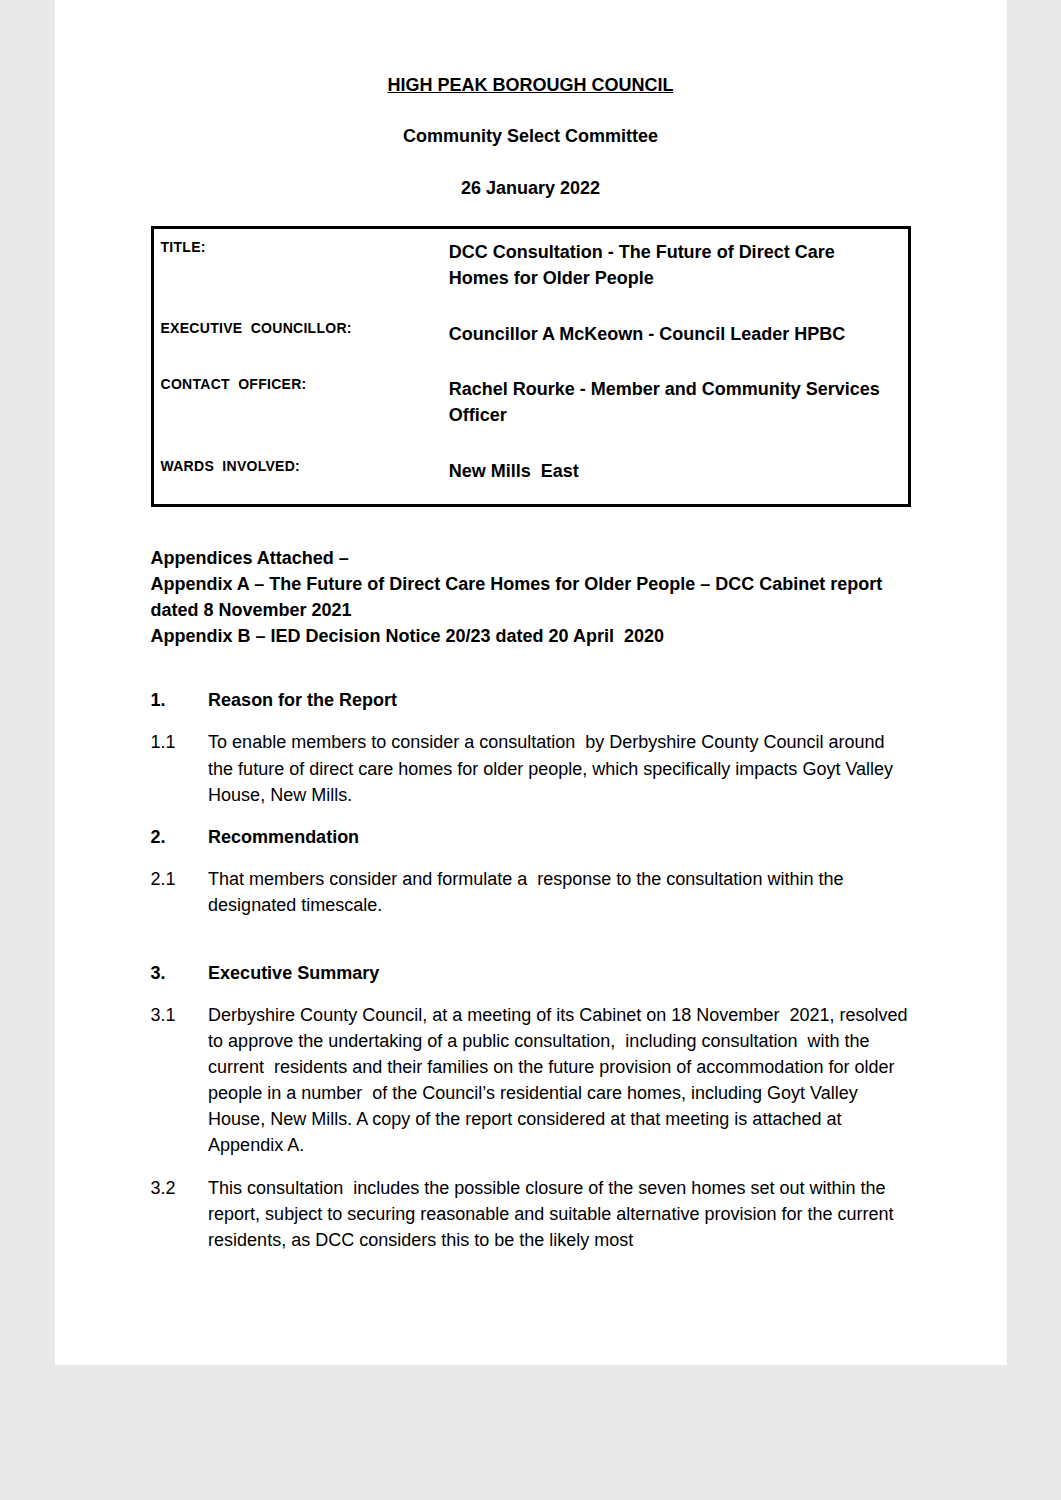HIGH PEAK BOROUGH COUNCIL
Community Select Committee
26 January 2022
| TITLE: | DCC Consultation - The Future of Direct Care Homes for Older People |
| EXECUTIVE COUNCILLOR: | Councillor A McKeown - Council Leader HPBC |
| CONTACT OFFICER: | Rachel Rourke - Member and Community Services Officer |
| WARDS INVOLVED: | New Mills East |
Appendices Attached –
Appendix A – The Future of Direct Care Homes for Older People – DCC Cabinet report dated 8 November 2021
Appendix B – IED Decision Notice 20/23 dated 20 April 2020
1.
Reason for the Report
1.1
To enable members to consider a consultation by Derbyshire County Council around the future of direct care homes for older people, which specifically impacts Goyt Valley House, New Mills.
2.
Recommendation
2.1
That members consider and formulate a response to the consultation within the designated timescale.
3.
Executive Summary
3.1
Derbyshire County Council, at a meeting of its Cabinet on 18 November 2021, resolved to approve the undertaking of a public consultation, including consultation with the current residents and their families on the future provision of accommodation for older people in a number of the Council’s residential care homes, including Goyt Valley House, New Mills. A copy of the report considered at that meeting is attached at Appendix A.
3.2
This consultation includes the possible closure of the seven homes set out within the report, subject to securing reasonable and suitable alternative provision for the current residents, as DCC considers this to be the likely most